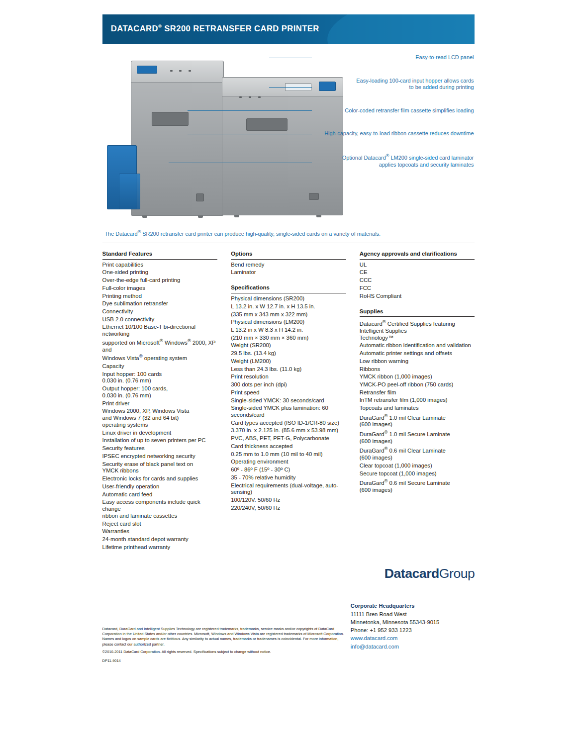DATACARD® SR200 RETRANSFER CARD PRINTER
Easy-to-read LCD panel
Easy-loading 100-card input hopper allows cards to be added during printing
Color-coded retransfer film cassette simplifies loading
High-capacity, easy-to-load ribbon cassette reduces downtime
Optional Datacard® LM200 single-sided card laminator applies topcoats and security laminates
The Datacard® SR200 retransfer card printer can produce high-quality, single-sided cards on a variety of materials.
Standard Features
Print capabilities
One-sided printing
Over-the-edge full-card printing
Full-color images
Printing method
Dye sublimation retransfer
Connectivity
USB 2.0 connectivity
Ethernet 10/100 Base-T bi-directional networking
supported on Microsoft® Windows® 2000, XP and
Windows Vista® operating system
Capacity
Input hopper: 100 cards
0.030 in. (0.76 mm)
Output hopper: 100 cards,
0.030 in. (0.76 mm)
Print driver
Windows 2000, XP, Windows Vista
and Windows 7 (32 and 64 bit)
operating systems
Linux driver in development
Installation of up to seven printers per PC
Security features
IPSEC encrypted networking security
Security erase of black panel text on
YMCK ribbons
Electronic locks for cards and supplies
User-friendly operation
Automatic card feed
Easy access components include quick change
ribbon and laminate cassettes
Reject card slot
Warranties
24-month standard depot warranty
Lifetime printhead warranty
Options
Bend remedy
Laminator
Specifications
Physical dimensions (SR200)
L 13.2 in. x W 12.7 in. x H 13.5 in.
(335 mm x 343 mm x 322 mm)
Physical dimensions (LM200)
L 13.2 in x W 8.3 x H 14.2 in.
(210 mm × 330 mm × 360 mm)
Weight (SR200)
29.5 lbs. (13.4 kg)
Weight (LM200)
Less than 24.3 lbs. (11.0 kg)
Print resolution
300 dots per inch (dpi)
Print speed
Single-sided YMCK: 30 seconds/card
Single-sided YMCK plus lamination: 60 seconds/card
Card types accepted (ISO ID-1/CR-80 size)
3.370 in. x 2.125 in. (85.6 mm x 53.98 mm)
PVC, ABS, PET, PET-G, Polycarbonate
Card thickness accepted
0.25 mm to 1.0 mm (10 mil to 40 mil)
Operating environment
60º - 86º F (15º - 30º C)
35 - 70% relative humidity
Electrical requirements (dual-voltage, auto-sensing)
100/120V. 50/60 Hz
220/240V, 50/60 Hz
Agency approvals and clarifications
UL
CE
CCC
FCC
RoHS Compliant
Supplies
Datacard® Certified Supplies featuring Intelligent Supplies
Technology™
Automatic ribbon identification and validation
Automatic printer settings and offsets
Low ribbon warning
Ribbons
YMCK ribbon (1,000 images)
YMCK-PO peel-off ribbon (750 cards)
Retransfer film
InTM retransfer film (1,000 images)
Topcoats and laminates
DuraGard® 1.0 mil Clear Laminate
(600 images)
DuraGard® 1.0 mil Secure Laminate
(600 images)
DuraGard® 0.6 mil Clear Laminate
(600 images)
Clear topcoat (1,000 images)
Secure topcoat (1,000 images)
DuraGard® 0.6 mil Secure Laminate
(600 images)
DatacardGroup
Corporate Headquarters
11111 Bren Road West
Minnetonka, Minnesota 55343-9015
Phone: +1 952 933 1223
www.datacard.com
info@datacard.com
Datacard, DuraGard and Intelligent Supplies Technology are registered trademarks, trademarks, service marks and/or copyrights of DataCard Corporation in the United States and/or other countries. Microsoft, Windows and Windows Vista are registered trademarks of Microsoft Corporation. Names and logos on sample cards are fictitious. Any similarity to actual names, trademarks or tradenames is coincidental. For more information, please contact our authorized partner.
©2010-2011 DataCard Corporation. All rights reserved. Specifications subject to change without notice.
DP11-9014